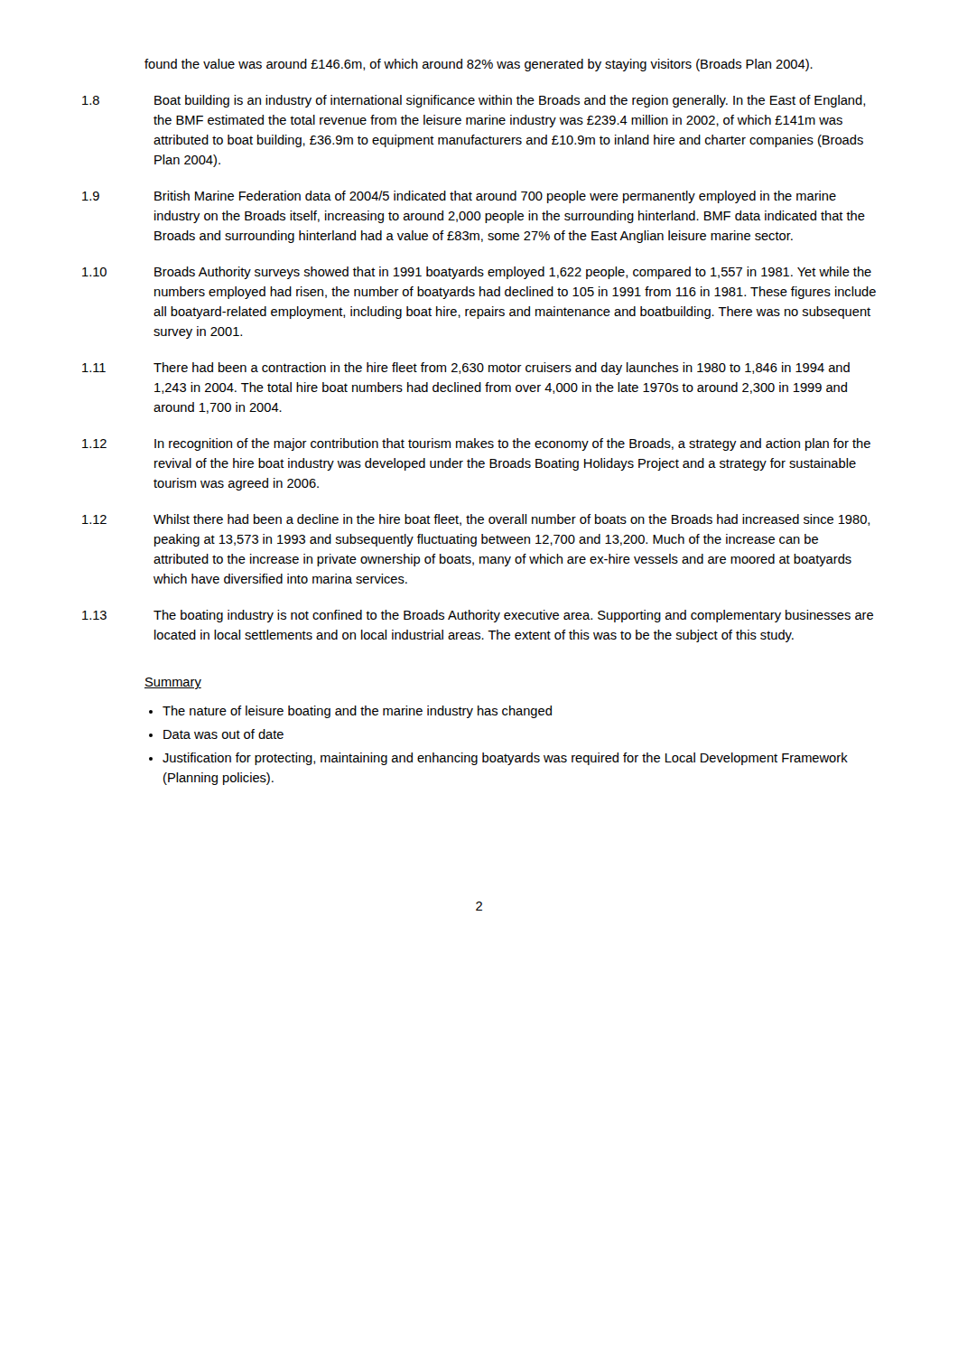found the value was around £146.6m, of which around 82% was generated by staying visitors (Broads Plan 2004).
1.8
Boat building is an industry of international significance within the Broads and the region generally. In the East of England, the BMF estimated the total revenue from the leisure marine industry was £239.4 million in 2002, of which £141m was attributed to boat building, £36.9m to equipment manufacturers and £10.9m to inland hire and charter companies (Broads Plan 2004).
1.9
British Marine Federation data of 2004/5 indicated that around 700 people were permanently employed in the marine industry on the Broads itself, increasing to around 2,000 people in the surrounding hinterland. BMF data indicated that the Broads and surrounding hinterland had a value of £83m, some 27% of the East Anglian leisure marine sector.
1.10
Broads Authority surveys showed that in 1991 boatyards employed 1,622 people, compared to 1,557 in 1981. Yet while the numbers employed had risen, the number of boatyards had declined to 105 in 1991 from 116 in 1981. These figures include all boatyard-related employment, including boat hire, repairs and maintenance and boatbuilding. There was no subsequent survey in 2001.
1.11
There had been a contraction in the hire fleet from 2,630 motor cruisers and day launches in 1980 to 1,846 in 1994 and 1,243 in 2004. The total hire boat numbers had declined from over 4,000 in the late 1970s to around 2,300 in 1999 and around 1,700 in 2004.
1.12
In recognition of the major contribution that tourism makes to the economy of the Broads, a strategy and action plan for the revival of the hire boat industry was developed under the Broads Boating Holidays Project and a strategy for sustainable tourism was agreed in 2006.
1.12
Whilst there had been a decline in the hire boat fleet, the overall number of boats on the Broads had increased since 1980, peaking at 13,573 in 1993 and subsequently fluctuating between 12,700 and 13,200. Much of the increase can be attributed to the increase in private ownership of boats, many of which are ex-hire vessels and are moored at boatyards which have diversified into marina services.
1.13
The boating industry is not confined to the Broads Authority executive area. Supporting and complementary businesses are located in local settlements and on local industrial areas. The extent of this was to be the subject of this study.
Summary
The nature of leisure boating and the marine industry has changed
Data was out of date
Justification for protecting, maintaining and enhancing boatyards was required for the Local Development Framework (Planning policies).
2